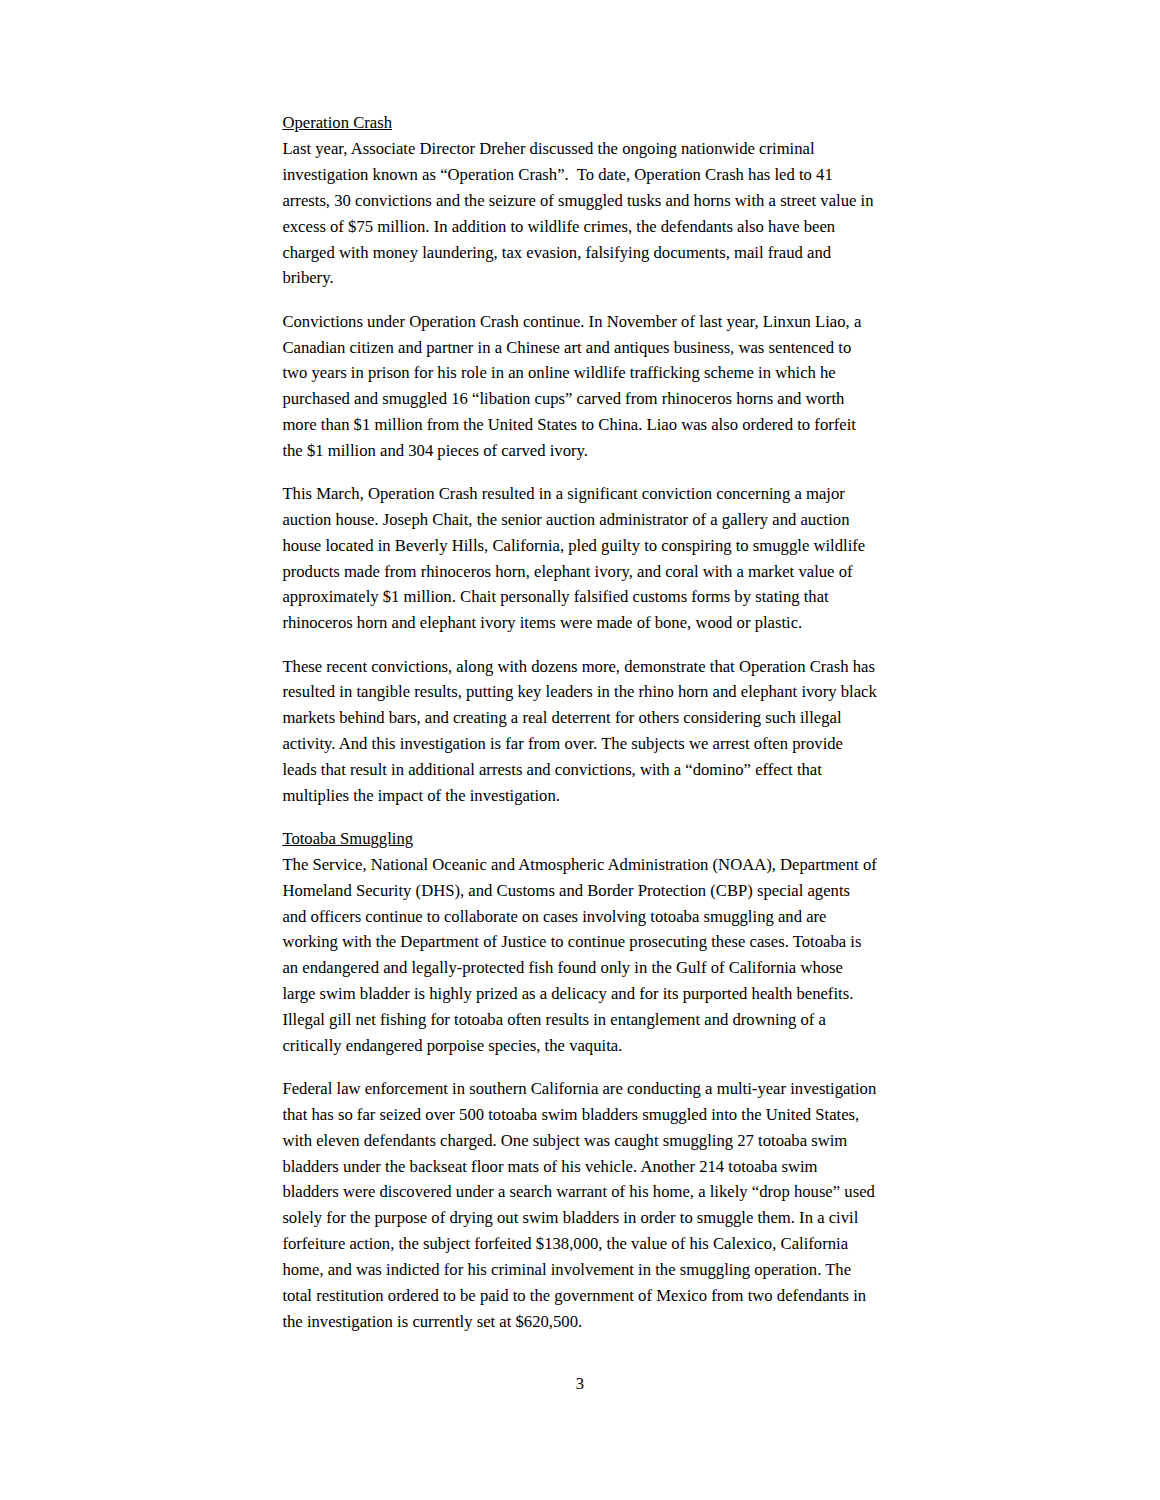Operation Crash
Last year, Associate Director Dreher discussed the ongoing nationwide criminal investigation known as “Operation Crash”. To date, Operation Crash has led to 41 arrests, 30 convictions and the seizure of smuggled tusks and horns with a street value in excess of $75 million. In addition to wildlife crimes, the defendants also have been charged with money laundering, tax evasion, falsifying documents, mail fraud and bribery.
Convictions under Operation Crash continue. In November of last year, Linxun Liao, a Canadian citizen and partner in a Chinese art and antiques business, was sentenced to two years in prison for his role in an online wildlife trafficking scheme in which he purchased and smuggled 16 “libation cups” carved from rhinoceros horns and worth more than $1 million from the United States to China. Liao was also ordered to forfeit the $1 million and 304 pieces of carved ivory.
This March, Operation Crash resulted in a significant conviction concerning a major auction house. Joseph Chait, the senior auction administrator of a gallery and auction house located in Beverly Hills, California, pled guilty to conspiring to smuggle wildlife products made from rhinoceros horn, elephant ivory, and coral with a market value of approximately $1 million. Chait personally falsified customs forms by stating that rhinoceros horn and elephant ivory items were made of bone, wood or plastic.
These recent convictions, along with dozens more, demonstrate that Operation Crash has resulted in tangible results, putting key leaders in the rhino horn and elephant ivory black markets behind bars, and creating a real deterrent for others considering such illegal activity. And this investigation is far from over. The subjects we arrest often provide leads that result in additional arrests and convictions, with a “domino” effect that multiplies the impact of the investigation.
Totoaba Smuggling
The Service, National Oceanic and Atmospheric Administration (NOAA), Department of Homeland Security (DHS), and Customs and Border Protection (CBP) special agents and officers continue to collaborate on cases involving totoaba smuggling and are working with the Department of Justice to continue prosecuting these cases. Totoaba is an endangered and legally-protected fish found only in the Gulf of California whose large swim bladder is highly prized as a delicacy and for its purported health benefits. Illegal gill net fishing for totoaba often results in entanglement and drowning of a critically endangered porpoise species, the vaquita.
Federal law enforcement in southern California are conducting a multi-year investigation that has so far seized over 500 totoaba swim bladders smuggled into the United States, with eleven defendants charged. One subject was caught smuggling 27 totoaba swim bladders under the backseat floor mats of his vehicle. Another 214 totoaba swim bladders were discovered under a search warrant of his home, a likely “drop house” used solely for the purpose of drying out swim bladders in order to smuggle them. In a civil forfeiture action, the subject forfeited $138,000, the value of his Calexico, California home, and was indicted for his criminal involvement in the smuggling operation. The total restitution ordered to be paid to the government of Mexico from two defendants in the investigation is currently set at $620,500.
3